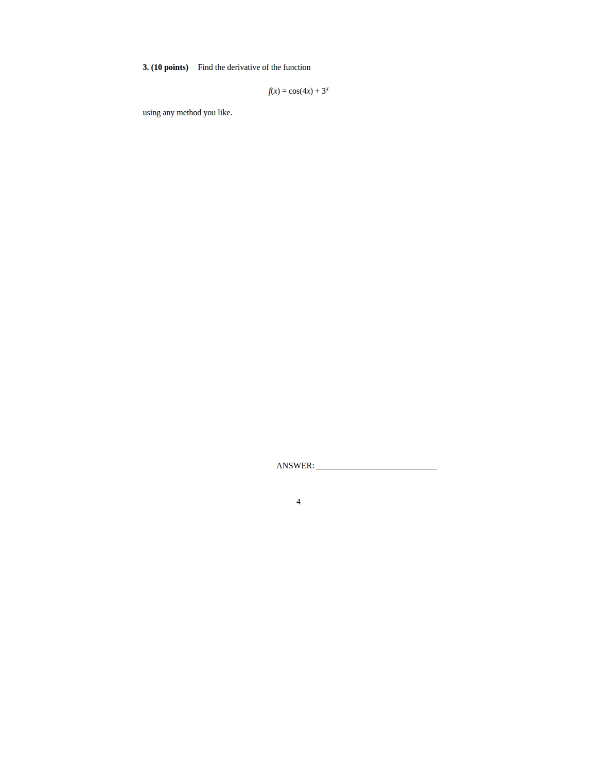3. (10 points) Find the derivative of the function
f(x) = cos(4x) + 3x
using any method you like.
ANSWER:
4